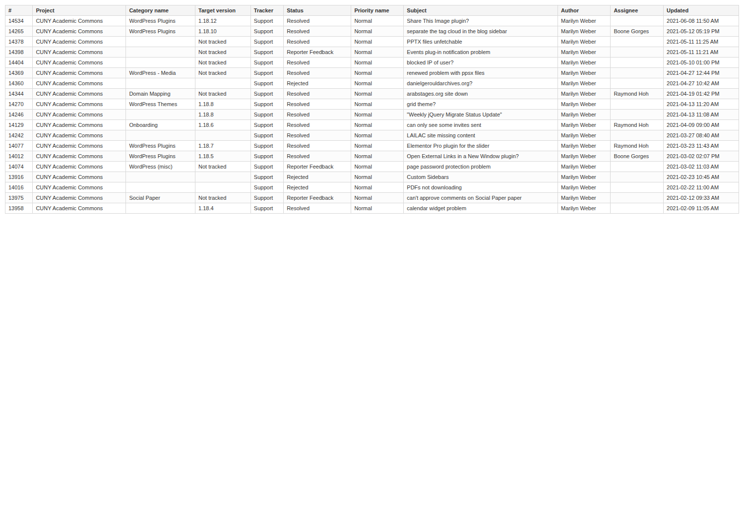| # | Project | Category name | Target version | Tracker | Status | Priority name | Subject | Author | Assignee | Updated |
| --- | --- | --- | --- | --- | --- | --- | --- | --- | --- | --- |
| 14534 | CUNY Academic Commons | WordPress Plugins | 1.18.12 | Support | Resolved | Normal | Share This Image plugin? | Marilyn Weber | | 2021-06-08 11:50 AM |
| 14265 | CUNY Academic Commons | WordPress Plugins | 1.18.10 | Support | Resolved | Normal | separate the tag cloud in the blog sidebar | Marilyn Weber | Boone Gorges | 2021-05-12 05:19 PM |
| 14378 | CUNY Academic Commons | | Not tracked | Support | Resolved | Normal | PPTX files unfetchable | Marilyn Weber | | 2021-05-11 11:25 AM |
| 14398 | CUNY Academic Commons | | Not tracked | Support | Reporter Feedback | Normal | Events plug-in notification problem | Marilyn Weber | | 2021-05-11 11:21 AM |
| 14404 | CUNY Academic Commons | | Not tracked | Support | Resolved | Normal | blocked IP of user? | Marilyn Weber | | 2021-05-10 01:00 PM |
| 14369 | CUNY Academic Commons | WordPress - Media | Not tracked | Support | Resolved | Normal | renewed problem with ppsx files | Marilyn Weber | | 2021-04-27 12:44 PM |
| 14360 | CUNY Academic Commons | | | Support | Rejected | Normal | danielgerouldarchives.org? | Marilyn Weber | | 2021-04-27 10:42 AM |
| 14344 | CUNY Academic Commons | Domain Mapping | Not tracked | Support | Resolved | Normal | arabstages.org site down | Marilyn Weber | Raymond Hoh | 2021-04-19 01:42 PM |
| 14270 | CUNY Academic Commons | WordPress Themes | 1.18.8 | Support | Resolved | Normal | grid theme? | Marilyn Weber | | 2021-04-13 11:20 AM |
| 14246 | CUNY Academic Commons | | 1.18.8 | Support | Resolved | Normal | "Weekly jQuery Migrate Status Update" | Marilyn Weber | | 2021-04-13 11:08 AM |
| 14129 | CUNY Academic Commons | Onboarding | 1.18.6 | Support | Resolved | Normal | can only see some invites sent | Marilyn Weber | Raymond Hoh | 2021-04-09 09:00 AM |
| 14242 | CUNY Academic Commons | | | Support | Resolved | Normal | LAILAC site missing content | Marilyn Weber | | 2021-03-27 08:40 AM |
| 14077 | CUNY Academic Commons | WordPress Plugins | 1.18.7 | Support | Resolved | Normal | Elementor Pro plugin for the slider | Marilyn Weber | Raymond Hoh | 2021-03-23 11:43 AM |
| 14012 | CUNY Academic Commons | WordPress Plugins | 1.18.5 | Support | Resolved | Normal | Open External Links in a New Window plugin? | Marilyn Weber | Boone Gorges | 2021-03-02 02:07 PM |
| 14074 | CUNY Academic Commons | WordPress (misc) | Not tracked | Support | Reporter Feedback | Normal | page password protection problem | Marilyn Weber | | 2021-03-02 11:03 AM |
| 13916 | CUNY Academic Commons | | | Support | Rejected | Normal | Custom Sidebars | Marilyn Weber | | 2021-02-23 10:45 AM |
| 14016 | CUNY Academic Commons | | | Support | Rejected | Normal | PDFs not downloading | Marilyn Weber | | 2021-02-22 11:00 AM |
| 13975 | CUNY Academic Commons | Social Paper | Not tracked | Support | Reporter Feedback | Normal | can't approve comments on Social Paper paper | Marilyn Weber | | 2021-02-12 09:33 AM |
| 13958 | CUNY Academic Commons | | 1.18.4 | Support | Resolved | Normal | calendar widget problem | Marilyn Weber | | 2021-02-09 11:05 AM |